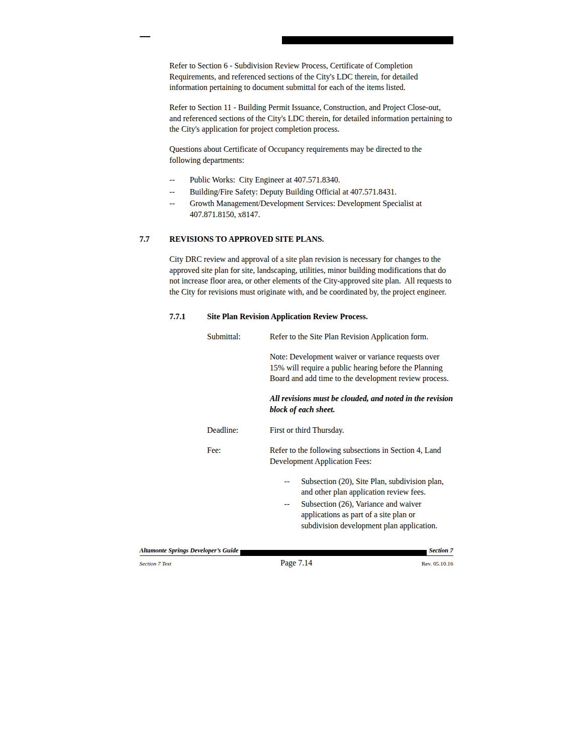Refer to Section 6 - Subdivision Review Process, Certificate of Completion Requirements, and referenced sections of the City's LDC therein, for detailed information pertaining to document submittal for each of the items listed.
Refer to Section 11 - Building Permit Issuance, Construction, and Project Close-out, and referenced sections of the City's LDC therein, for detailed information pertaining to the City's application for project completion process.
Questions about Certificate of Occupancy requirements may be directed to the following departments:
--Public Works: City Engineer at 407.571.8340.
--Building/Fire Safety: Deputy Building Official at 407.571.8431.
--Growth Management/Development Services: Development Specialist at 407.871.8150, x8147.
7.7
REVISIONS TO APPROVED SITE PLANS.
City DRC review and approval of a site plan revision is necessary for changes to the approved site plan for site, landscaping, utilities, minor building modifications that do not increase floor area, or other elements of the City-approved site plan. All requests to the City for revisions must originate with, and be coordinated by, the project engineer.
7.7.1
Site Plan Revision Application Review Process.
Submittal:
Refer to the Site Plan Revision Application form.
Note: Development waiver or variance requests over 15% will require a public hearing before the Planning Board and add time to the development review process.
All revisions must be clouded, and noted in the revision block of each sheet.
Deadline:
First or third Thursday.
Fee:
Refer to the following subsections in Section 4, Land Development Application Fees:
--Subsection (20), Site Plan, subdivision plan, and other plan application review fees.
--Subsection (26), Variance and waiver applications as part of a site plan or subdivision development plan application.
Altamonte Springs Developer’s Guide
Section 7
Section 7 Text
Page 7.14
Rev. 05.10.16